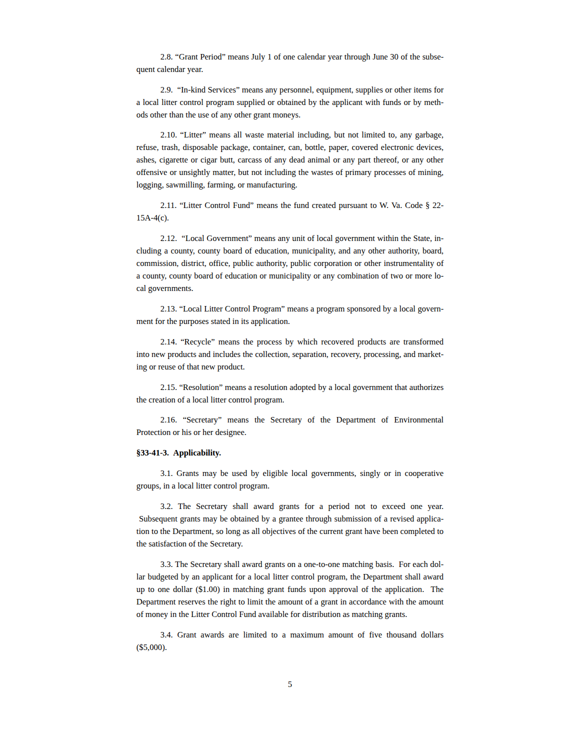2.8. “Grant Period” means July 1 of one calendar year through June 30 of the subsequent calendar year.
2.9. “In-kind Services” means any personnel, equipment, supplies or other items for a local litter control program supplied or obtained by the applicant with funds or by methods other than the use of any other grant moneys.
2.10. “Litter” means all waste material including, but not limited to, any garbage, refuse, trash, disposable package, container, can, bottle, paper, covered electronic devices, ashes, cigarette or cigar butt, carcass of any dead animal or any part thereof, or any other offensive or unsightly matter, but not including the wastes of primary processes of mining, logging, sawmilling, farming, or manufacturing.
2.11. “Litter Control Fund” means the fund created pursuant to W. Va. Code § 22-15A-4(c).
2.12. “Local Government” means any unit of local government within the State, including a county, county board of education, municipality, and any other authority, board, commission, district, office, public authority, public corporation or other instrumentality of a county, county board of education or municipality or any combination of two or more local governments.
2.13. “Local Litter Control Program” means a program sponsored by a local government for the purposes stated in its application.
2.14. “Recycle” means the process by which recovered products are transformed into new products and includes the collection, separation, recovery, processing, and marketing or reuse of that new product.
2.15. “Resolution” means a resolution adopted by a local government that authorizes the creation of a local litter control program.
2.16. “Secretary” means the Secretary of the Department of Environmental Protection or his or her designee.
§33-41-3. Applicability.
3.1. Grants may be used by eligible local governments, singly or in cooperative groups, in a local litter control program.
3.2. The Secretary shall award grants for a period not to exceed one year. Subsequent grants may be obtained by a grantee through submission of a revised application to the Department, so long as all objectives of the current grant have been completed to the satisfaction of the Secretary.
3.3. The Secretary shall award grants on a one-to-one matching basis. For each dollar budgeted by an applicant for a local litter control program, the Department shall award up to one dollar ($1.00) in matching grant funds upon approval of the application. The Department reserves the right to limit the amount of a grant in accordance with the amount of money in the Litter Control Fund available for distribution as matching grants.
3.4. Grant awards are limited to a maximum amount of five thousand dollars ($5,000).
5